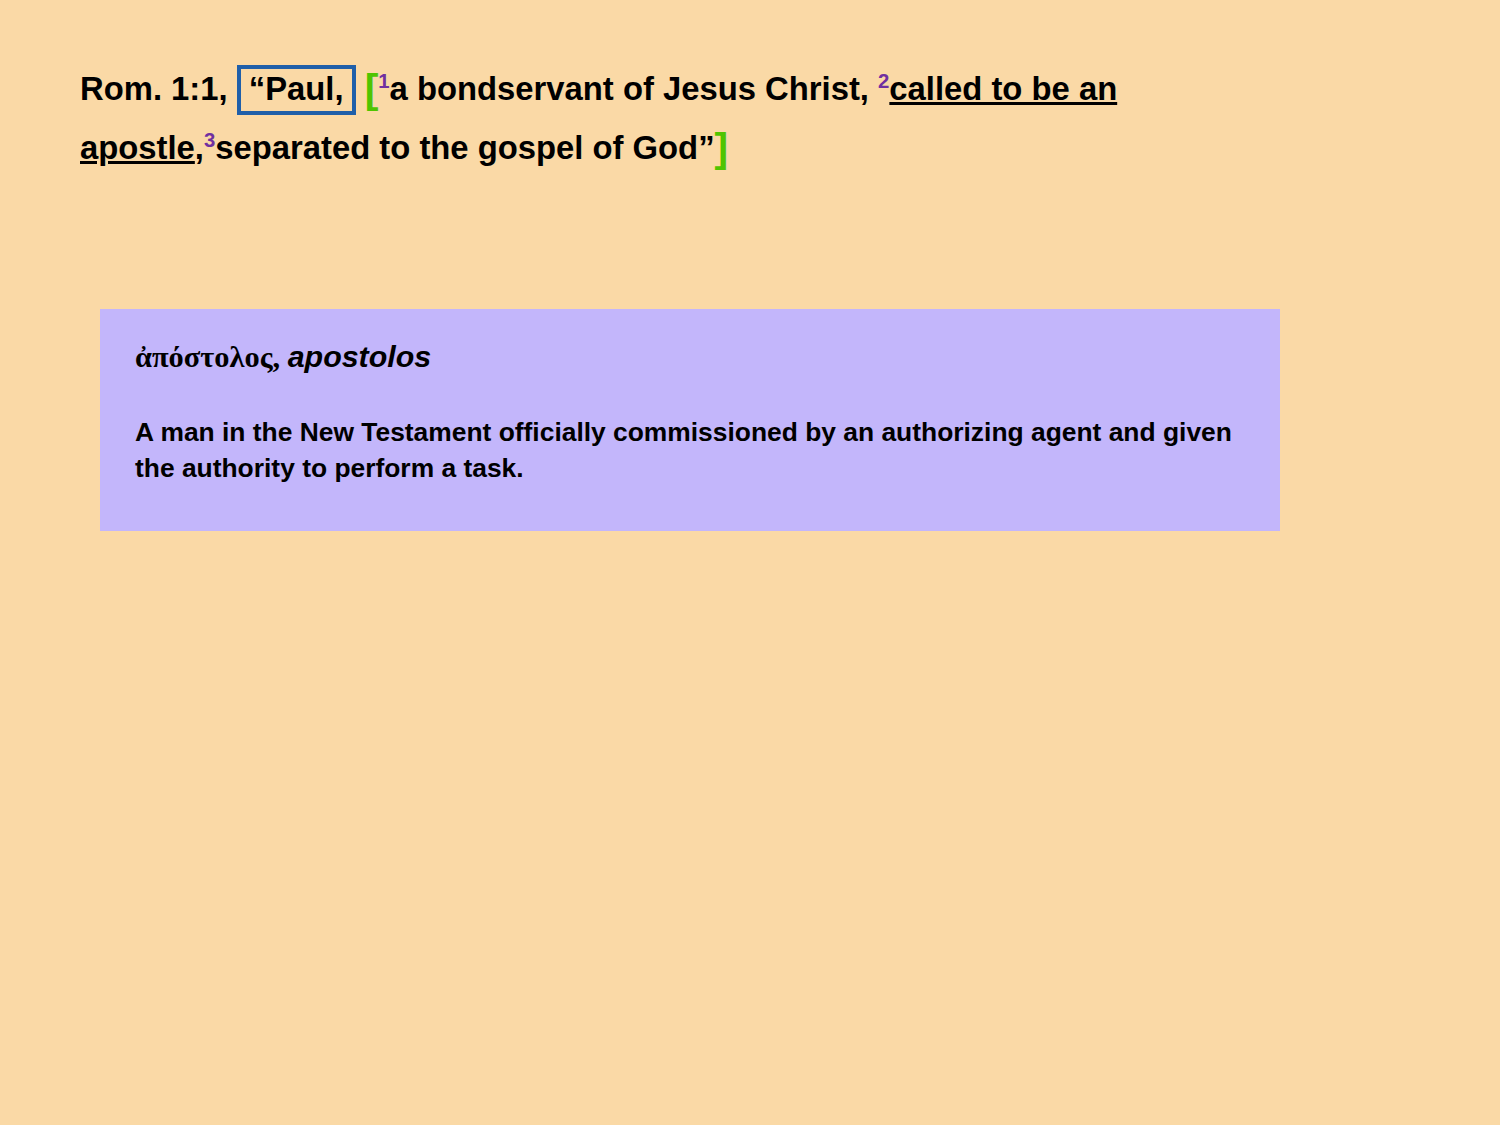Rom. 1:1, “Paul, [1a bondservant of Jesus Christ, 2 called to be an apostle,3separated to the gospel of God”]
ἀπόστολος, apostolos
A man in the New Testament officially commissioned by an authorizing agent and given the authority to perform a task.